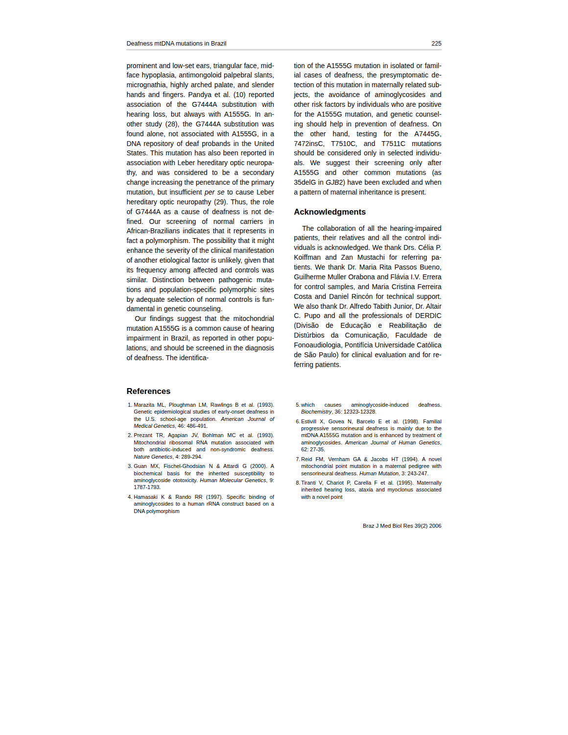Deafness mtDNA mutations in Brazil
225
prominent and low-set ears, triangular face, midface hypoplasia, antimongoloid palpebral slants, micrognathia, highly arched palate, and slender hands and fingers. Pandya et al. (10) reported association of the G7444A substitution with hearing loss, but always with A1555G. In another study (28), the G7444A substitution was found alone, not associated with A1555G, in a DNA repository of deaf probands in the United States. This mutation has also been reported in association with Leber hereditary optic neuropathy, and was considered to be a secondary change increasing the penetrance of the primary mutation, but insufficient per se to cause Leber hereditary optic neuropathy (29). Thus, the role of G7444A as a cause of deafness is not defined. Our screening of normal carriers in African-Brazilians indicates that it represents in fact a polymorphism. The possibility that it might enhance the severity of the clinical manifestation of another etiological factor is unlikely, given that its frequency among affected and controls was similar. Distinction between pathogenic mutations and population-specific polymorphic sites by adequate selection of normal controls is fundamental in genetic counseling.
Our findings suggest that the mitochondrial mutation A1555G is a common cause of hearing impairment in Brazil, as reported in other populations, and should be screened in the diagnosis of deafness. The identifica-
tion of the A1555G mutation in isolated or familial cases of deafness, the presymptomatic detection of this mutation in maternally related subjects, the avoidance of aminoglycosides and other risk factors by individuals who are positive for the A1555G mutation, and genetic counseling should help in prevention of deafness. On the other hand, testing for the A7445G, 7472insC, T7510C, and T7511C mutations should be considered only in selected individuals. We suggest their screening only after A1555G and other common mutations (as 35delG in GJB2) have been excluded and when a pattern of maternal inheritance is present.
Acknowledgments
The collaboration of all the hearing-impaired patients, their relatives and all the control individuals is acknowledged. We thank Drs. Célia P. Koiffman and Zan Mustachi for referring patients. We thank Dr. Maria Rita Passos Bueno, Guilherme Muller Orabona and Flávia I.V. Errera for control samples, and Maria Cristina Ferreira Costa and Daniel Rincón for technical support. We also thank Dr. Alfredo Tabith Junior, Dr. Altair C. Pupo and all the professionals of DERDIC (Divisão de Educação e Reabilitação de Distúrbios da Comunicação, Faculdade de Fonoaudiologia, Pontifícia Universidade Católica de São Paulo) for clinical evaluation and for referring patients.
References
Marazita ML, Ploughman LM, Rawlings B et al. (1993). Genetic epidemiological studies of early-onset deafness in the U.S. school-age population. American Journal of Medical Genetics, 46: 486-491.
Prezant TR, Agapian JV, Bohlman MC et al. (1993). Mitochondrial ribosomal RNA mutation associated with both antibiotic-induced and non-syndromic deafness. Nature Genetics, 4: 289-294.
Guan MX, Fischel-Ghodsian N & Attardi G (2000). A biochemical basis for the inherited susceptibility to aminoglycoside ototoxicity. Human Molecular Genetics, 9: 1787-1793.
Hamasaki K & Rando RR (1997). Specific binding of aminoglycosides to a human rRNA construct based on a DNA polymorphism
which causes aminoglycoside-induced deafness. Biochemistry, 36: 12323-12328.
Estivill X, Govea N, Barcelo E et al. (1998). Familial progressive sensorineural deafness is mainly due to the mtDNA A1555G mutation and is enhanced by treatment of aminoglycosides. American Journal of Human Genetics, 62: 27-35.
Reid FM, Vernham GA & Jacobs HT (1994). A novel mitochondrial point mutation in a maternal pedigree with sensorineural deafness. Human Mutation, 3: 243-247.
Tiranti V, Chariot P, Carella F et al. (1995). Maternally inherited hearing loss, ataxia and myoclonus associated with a novel point
Braz J Med Biol Res 39(2) 2006